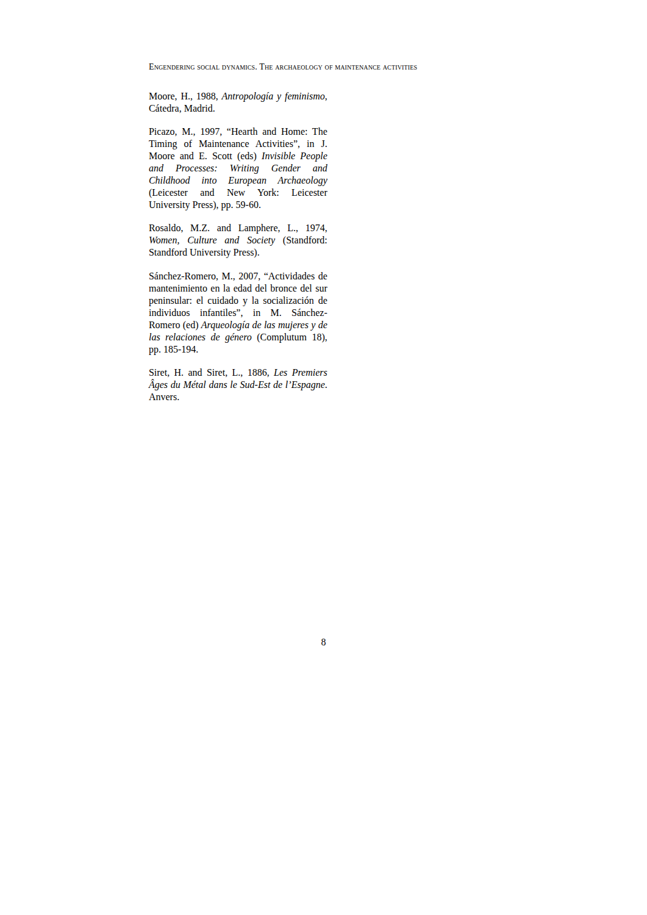Engendering social dynamics. The archaeology of maintenance activities
Moore, H., 1988, Antropología y feminismo, Cátedra, Madrid.
Picazo, M., 1997, “Hearth and Home: The Timing of Maintenance Activities”, in J. Moore and E. Scott (eds) Invisible People and Processes: Writing Gender and Childhood into European Archaeology (Leicester and New York: Leicester University Press), pp. 59-60.
Rosaldo, M.Z. and Lamphere, L., 1974, Women, Culture and Society (Standford: Standford University Press).
Sánchez-Romero, M., 2007, “Actividades de mantenimiento en la edad del bronce del sur peninsular: el cuidado y la socialización de individuos infantiles”, in M. Sánchez-Romero (ed) Arqueología de las mujeres y de las relaciones de género (Complutum 18), pp. 185-194.
Siret, H. and Siret, L., 1886, Les Premiers Âges du Métal dans le Sud-Est de l’Espagne. Anvers.
8